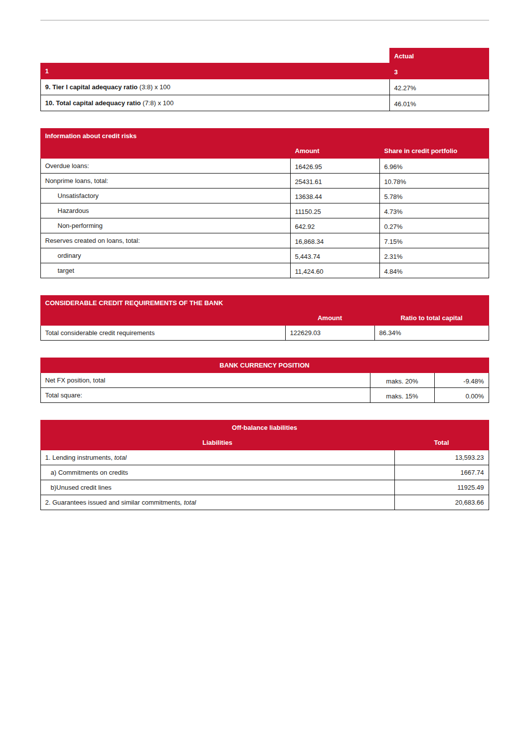| | Actual |
| 1 | 3 |
| 9. Tier I capital adequacy ratio (3:8) x 100 | 42.27% |
| 10. Total capital adequacy ratio (7:8) x 100 | 46.01% |
| Information about credit risks |
| | Amount | Share in credit portfolio |
| Overdue loans: | 16426.95 | 6.96% |
| Nonprime loans, total: | 25431.61 | 10.78% |
| Unsatisfactory | 13638.44 | 5.78% |
| Hazardous | 11150.25 | 4.73% |
| Non-performing | 642.92 | 0.27% |
| Reserves created on loans, total: | 16,868.34 | 7.15% |
| ordinary | 5,443.74 | 2.31% |
| target | 11,424.60 | 4.84% |
| CONSIDERABLE CREDIT REQUIREMENTS OF THE BANK |
| | Amount | Ratio to total capital |
| Total considerable credit requirements | 122629.03 | 86.34% |
| BANK CURRENCY POSITION |
| Net FX position, total | maks. 20% | -9.48% |
| Total square: | maks. 15% | 0.00% |
| Off-balance liabilities |
| Liabilities | Total |
| 1. Lending instruments, total | 13,593.23 |
| a) Commitments on credits | 1667.74 |
| b)Unused credit lines | 11925.49 |
| 2. Guarantees issued and similar commitments , total | 20,683.66 |